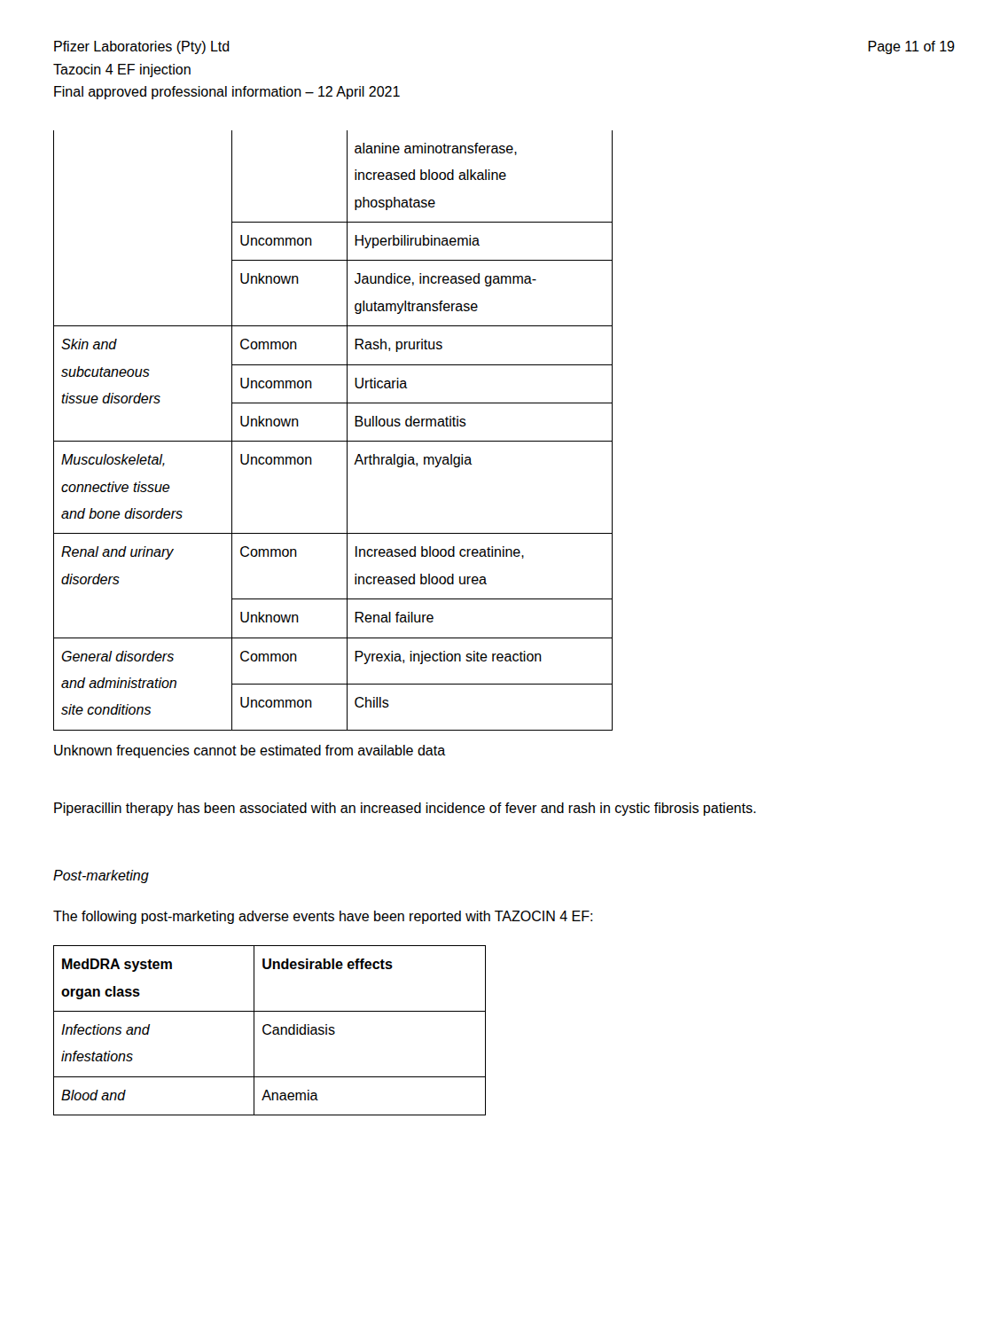Pfizer Laboratories (Pty) Ltd
Tazocin 4 EF injection
Final approved professional information – 12 April 2021
Page 11 of 19
| | | alanine aminotransferase, increased blood alkaline phosphatase |
| Uncommon | Hyperbilirubinaemia |
| Unknown | Jaundice, increased gamma- glutamyltransferase |
| Skin and subcutaneous tissue disorders | Common | Rash, pruritus |
| Uncommon | Urticaria |
| Unknown | Bullous dermatitis |
| Musculoskeletal, connective tissue and bone disorders | Uncommon | Arthralgia, myalgia |
| Renal and urinary disorders | Common | Increased blood creatinine, increased blood urea |
| Unknown | Renal failure |
| General disorders and administration site conditions | Common | Pyrexia, injection site reaction |
| Uncommon | Chills |
Unknown frequencies cannot be estimated from available data
Piperacillin therapy has been associated with an increased incidence of fever and rash in cystic fibrosis patients.
Post-marketing
The following post-marketing adverse events have been reported with TAZOCIN 4 EF:
| MedDRA system organ class | Undesirable effects |
| --- | --- |
| Infections and infestations | Candidiasis |
| Blood and | Anaemia |